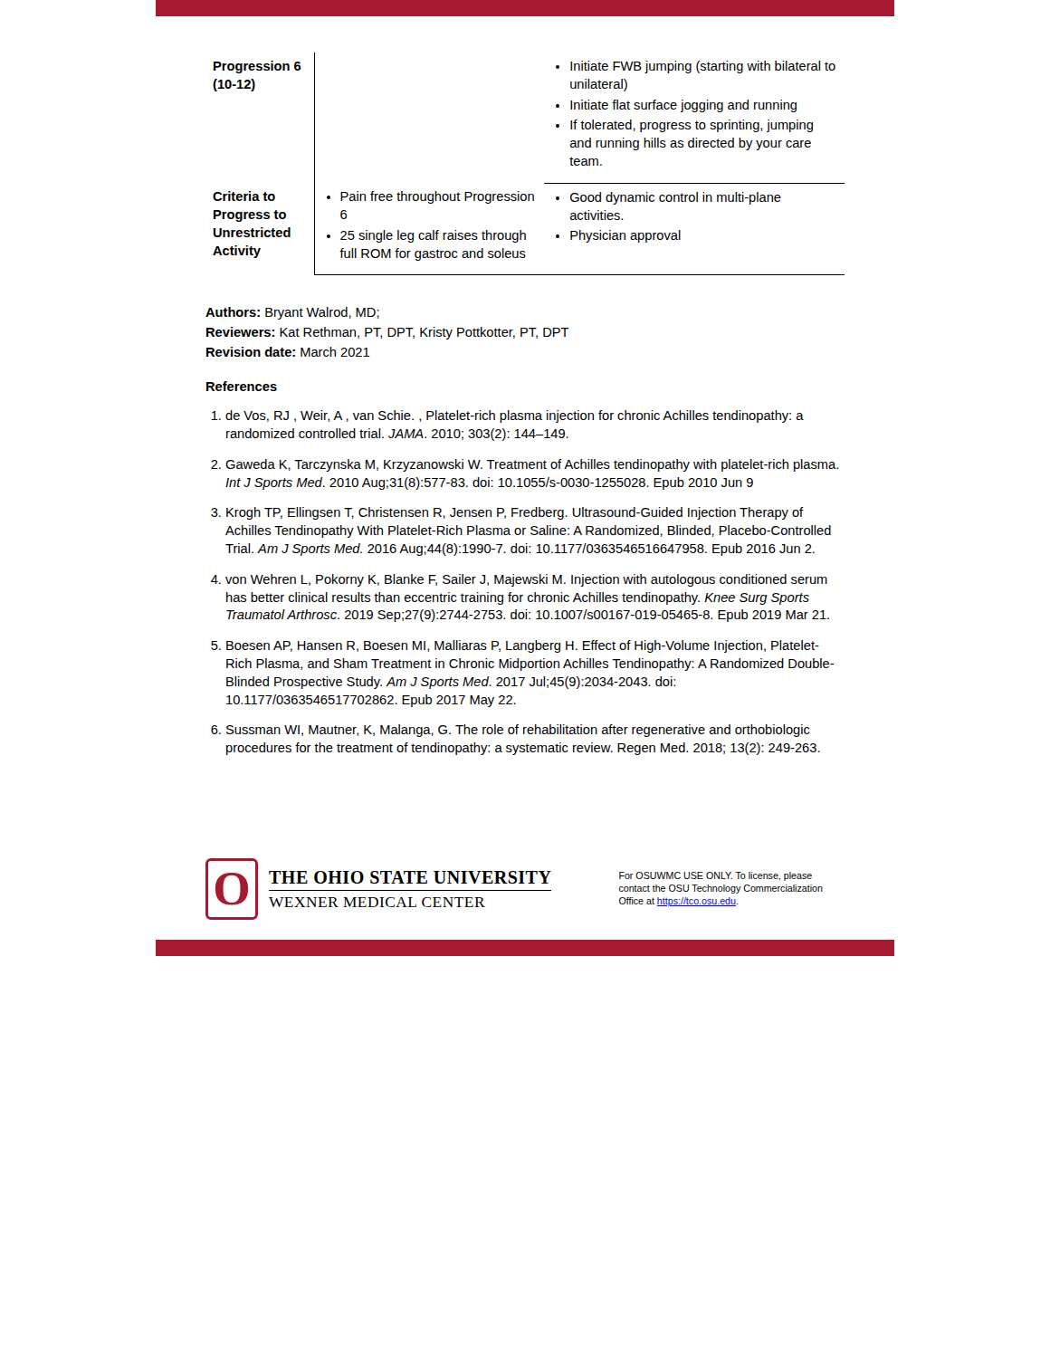| Progression 6 (10-12) | | Initiate FWB jumping (starting with bilateral to unilateral) Initiate flat surface jogging and running If tolerated, progress to sprinting, jumping and running hills as directed by your care team. |
| Criteria to Progress to Unrestricted Activity | Pain free throughout Progression 6 25 single leg calf raises through full ROM for gastroc and soleus | Good dynamic control in multi-plane activities. Physician approval |
Authors: Bryant Walrod, MD;
Reviewers: Kat Rethman, PT, DPT, Kristy Pottkotter, PT, DPT
Revision date: March 2021
References
de Vos, RJ , Weir, A , van Schie. , Platelet-rich plasma injection for chronic Achilles tendinopathy: a randomized controlled trial. JAMA. 2010; 303(2): 144–149.
Gaweda K, Tarczynska M, Krzyzanowski W. Treatment of Achilles tendinopathy with platelet-rich plasma. Int J Sports Med. 2010 Aug;31(8):577-83. doi: 10.1055/s-0030-1255028. Epub 2010 Jun 9
Krogh TP, Ellingsen T, Christensen R, Jensen P, Fredberg. Ultrasound-Guided Injection Therapy of Achilles Tendinopathy With Platelet-Rich Plasma or Saline: A Randomized, Blinded, Placebo-Controlled Trial. Am J Sports Med. 2016 Aug;44(8):1990-7. doi: 10.1177/0363546516647958. Epub 2016 Jun 2.
von Wehren L, Pokorny K, Blanke F, Sailer J, Majewski M. Injection with autologous conditioned serum has better clinical results than eccentric training for chronic Achilles tendinopathy. Knee Surg Sports Traumatol Arthrosc. 2019 Sep;27(9):2744-2753. doi: 10.1007/s00167-019-05465-8. Epub 2019 Mar 21.
Boesen AP, Hansen R, Boesen MI, Malliaras P, Langberg H. Effect of High-Volume Injection, Platelet-Rich Plasma, and Sham Treatment in Chronic Midportion Achilles Tendinopathy: A Randomized Double-Blinded Prospective Study. Am J Sports Med. 2017 Jul;45(9):2034-2043. doi: 10.1177/0363546517702862. Epub 2017 May 22.
Sussman WI, Mautner, K, Malanga, G. The role of rehabilitation after regenerative and orthobiologic procedures for the treatment of tendinopathy: a systematic review. Regen Med. 2018; 13(2): 249-263.
O
THE OHIO STATE UNIVERSITY
WEXNER MEDICAL CENTER
For OSUWMC USE ONLY. To license, please contact the OSU Technology Commercialization Office at https://tco.osu.edu.